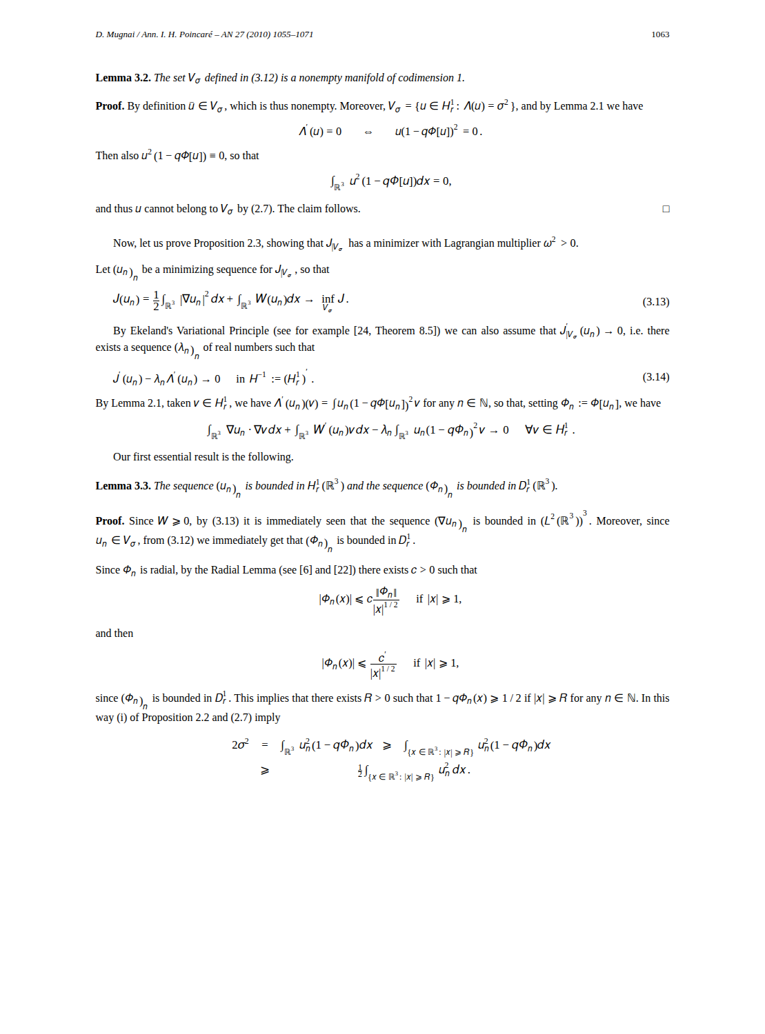D. Mugnai / Ann. I. H. Poincaré – AN 27 (2010) 1055–1071 1063
Lemma 3.2. The set Vσ defined in (3.12) is a nonempty manifold of codimension 1.
Proof. By definition u¯∈Vσ, which is thus nonempty. Moreover, Vσ={u∈Hr1:Λ(u)=σ2}, and by Lemma 2.1 we have
Λ′(u)=0 ⇔ u(1−qΦ[u])2 =0.
Then also u2(1−qΦ[u])≡0, so that
∫ℝ3 u2 (1−qΦ[u]) dx=0,
and thus u cannot belong to Vσ by (2.7). The claim follows. □
Now, let us prove Proposition 2.3, showing that J|Vσ has a minimizer with Lagrangian multiplier ω2>0.
Let (un)n be a minimizing sequence for J|Vσ, so that
J(un)= 12 ∫ℝ3 |∇un|2 dx + ∫ℝ3 W(un)dx → infVσ J.
(3.13)
By Ekeland's Variational Principle (see for example [24, Theorem 8.5]) we can also assume that J|Vσ′(un)→0, i.e. there exists a sequence (λn)n of real numbers such that
J′(un) − λn Λ′(un) →0 in H−1 := (Hr1)′ .
(3.14)
By Lemma 2.1, taken v∈Hr1, we have Λ′(un)(v)=∫un(1−qΦ[un])2v for any n∈ℕ, so that, setting Φn:=Φ[un], we have
∫ℝ3 ∇un·∇vdx + ∫ℝ3 W′(un)vdx − λn ∫ℝ3 un(1−qΦn)2v →0 ∀v∈Hr1.
Our first essential result is the following.
Lemma 3.3. The sequence (un)n is bounded in Hr1(ℝ3) and the sequence (Φn)n is bounded in Dr1(ℝ3).
Proof. Since W⩾0, by (3.13) it is immediately seen that the sequence (∇un)n is bounded in (L2(ℝ3))3. Moreover, since un∈Vσ, from (3.12) we immediately get that (Φn)n is bounded in Dr1.
Since Φn is radial, by the Radial Lemma (see [6] and [22]) there exists c>0 such that
|Φn(x)| ⩽ c ‖Φn‖ |x|1/2 if|x|⩾1,
and then
|Φn(x)| ⩽ c′ |x|1/2 if|x|⩾1,
since (Φn)n is bounded in Dr1. This implies that there exists R>0 such that 1−qΦn(x)⩾1/2 if |x|⩾R for any n∈ℕ. In this way (i) of Proposition 2.2 and (2.7) imply
2σ2 = ∫ℝ3 un2 (1−qΦn) dx ⩾ ∫{x∈ℝ3:|x|⩾R} un2 (1−qΦn) dx ⩾ 12 ∫{x∈ℝ3:|x|⩾R} un2 dx.